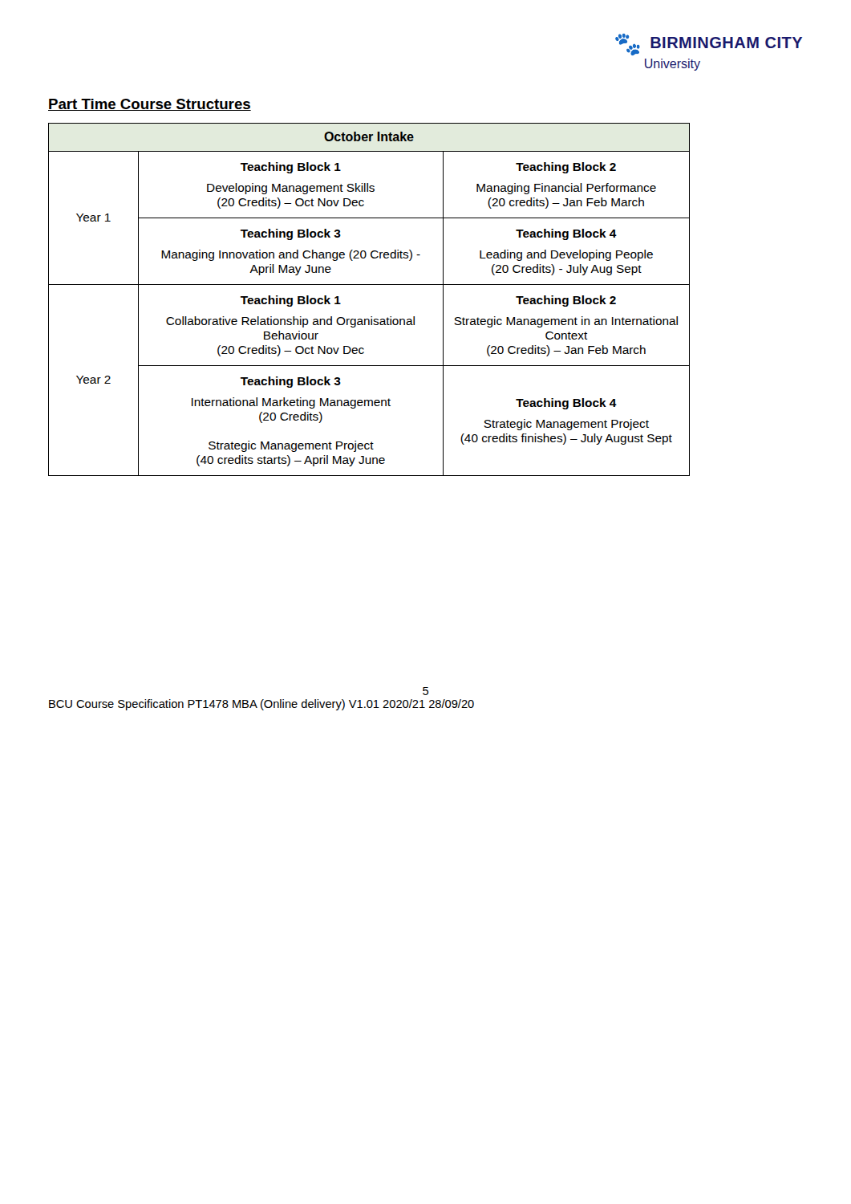🐾 BIRMINGHAM CITY
University
Part Time Course Structures
| October Intake |
| --- |
| Year 1 | Teaching Block 1 Developing Management Skills (20 Credits) – Oct Nov Dec | Teaching Block 2 Managing Financial Performance (20 credits) – Jan Feb March |
| Teaching Block 3 Managing Innovation and Change (20 Credits) - April May June | Teaching Block 4 Leading and Developing People (20 Credits) - July Aug Sept |
| Year 2 | Teaching Block 1 Collaborative Relationship and Organisational Behaviour (20 Credits) – Oct Nov Dec | Teaching Block 2 Strategic Management in an International Context (20 Credits) – Jan Feb March |
| Teaching Block 3 International Marketing Management (20 Credits) Strategic Management Project (40 credits starts) – April May June | Teaching Block 4 Strategic Management Project (40 credits finishes) – July August Sept |
5
BCU Course Specification PT1478 MBA (Online delivery) V1.01 2020/21 28/09/20